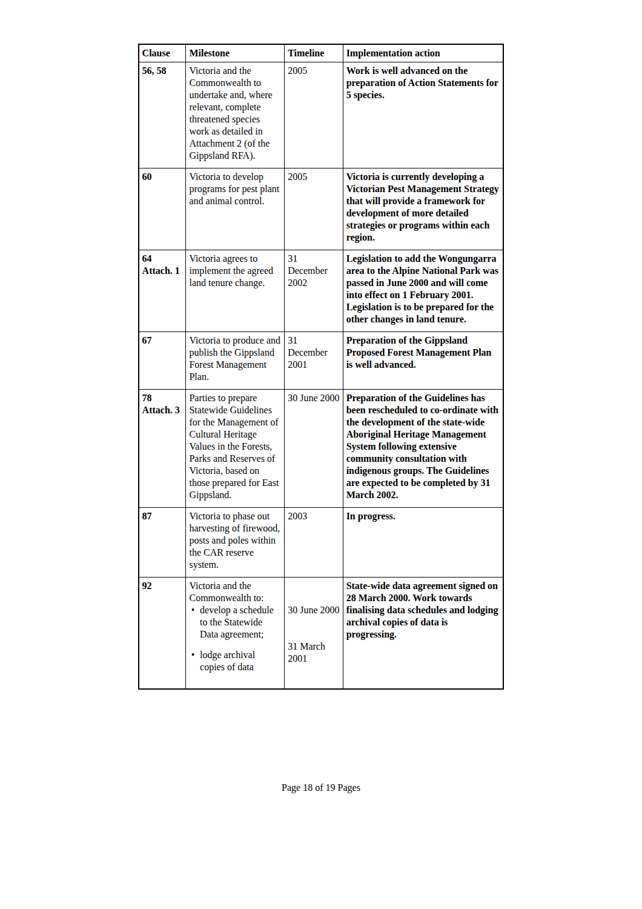| Clause | Milestone | Timeline | Implementation action |
| --- | --- | --- | --- |
| 56, 58 | Victoria and the Commonwealth to undertake and, where relevant, complete threatened species work as detailed in Attachment 2 (of the Gippsland RFA). | 2005 | Work is well advanced on the preparation of Action Statements for 5 species. |
| 60 | Victoria to develop programs for pest plant and animal control. | 2005 | Victoria is currently developing a Victorian Pest Management Strategy that will provide a framework for development of more detailed strategies or programs within each region. |
| 64 Attach. 1 | Victoria agrees to implement the agreed land tenure change. | 31 December 2002 | Legislation to add the Wongungarra area to the Alpine National Park was passed in June 2000 and will come into effect on 1 February 2001. Legislation is to be prepared for the other changes in land tenure. |
| 67 | Victoria to produce and publish the Gippsland Forest Management Plan. | 31 December 2001 | Preparation of the Gippsland Proposed Forest Management Plan is well advanced. |
| 78 Attach. 3 | Parties to prepare Statewide Guidelines for the Management of Cultural Heritage Values in the Forests, Parks and Reserves of Victoria, based on those prepared for East Gippsland. | 30 June 2000 | Preparation of the Guidelines has been rescheduled to co-ordinate with the development of the state-wide Aboriginal Heritage Management System following extensive community consultation with indigenous groups. The Guidelines are expected to be completed by 31 March 2002. |
| 87 | Victoria to phase out harvesting of firewood, posts and poles within the CAR reserve system. | 2003 | In progress. |
| 92 | Victoria and the Commonwealth to: develop a schedule to the Statewide Data agreement; lodge archival copies of data | 30 June 2000 31 March 2001 | State-wide data agreement signed on 28 March 2000. Work towards finalising data schedules and lodging archival copies of data is progressing. |
Page 18 of 19 Pages